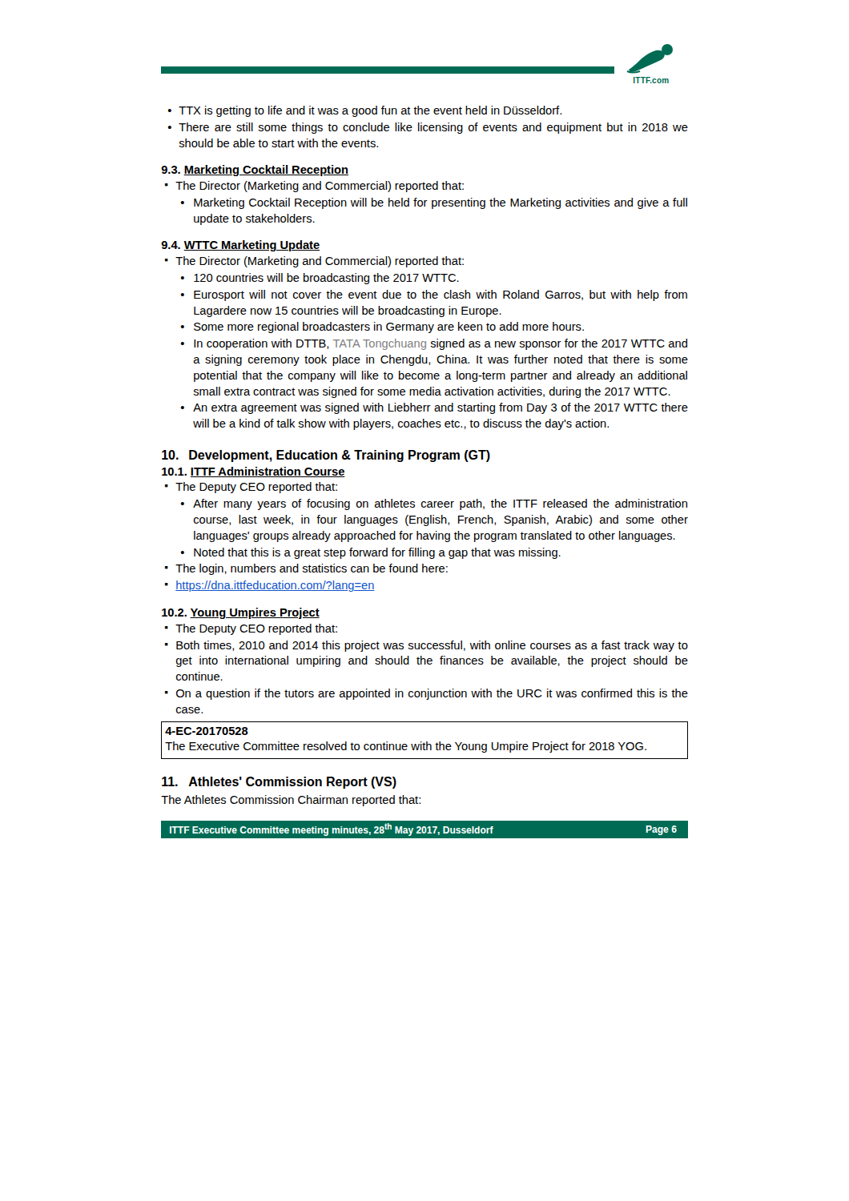ITTF.com
TTX is getting to life and it was a good fun at the event held in Düsseldorf.
There are still some things to conclude like licensing of events and equipment but in 2018 we should be able to start with the events.
9.3. Marketing Cocktail Reception
The Director (Marketing and Commercial) reported that:
Marketing Cocktail Reception will be held for presenting the Marketing activities and give a full update to stakeholders.
9.4. WTTC Marketing Update
The Director (Marketing and Commercial) reported that:
120 countries will be broadcasting the 2017 WTTC.
Eurosport will not cover the event due to the clash with Roland Garros, but with help from Lagardere now 15 countries will be broadcasting in Europe.
Some more regional broadcasters in Germany are keen to add more hours.
In cooperation with DTTB, TATA Tongchuang signed as a new sponsor for the 2017 WTTC and a signing ceremony took place in Chengdu, China. It was further noted that there is some potential that the company will like to become a long-term partner and already an additional small extra contract was signed for some media activation activities, during the 2017 WTTC.
An extra agreement was signed with Liebherr and starting from Day 3 of the 2017 WTTC there will be a kind of talk show with players, coaches etc., to discuss the day's action.
10. Development, Education & Training Program (GT)
10.1. ITTF Administration Course
The Deputy CEO reported that:
After many years of focusing on athletes career path, the ITTF released the administration course, last week, in four languages (English, French, Spanish, Arabic) and some other languages' groups already approached for having the program translated to other languages.
Noted that this is a great step forward for filling a gap that was missing.
The login, numbers and statistics can be found here:
https://dna.ittfeducation.com/?lang=en
10.2. Young Umpires Project
The Deputy CEO reported that:
Both times, 2010 and 2014 this project was successful, with online courses as a fast track way to get into international umpiring and should the finances be available, the project should be continue.
On a question if the tutors are appointed in conjunction with the URC it was confirmed this is the case.
4-EC-20170528
The Executive Committee resolved to continue with the Young Umpire Project for 2018 YOG.
11. Athletes' Commission Report (VS)
The Athletes Commission Chairman reported that:
ITTF Executive Committee meeting minutes, 28th May 2017, Dusseldorf Page 6